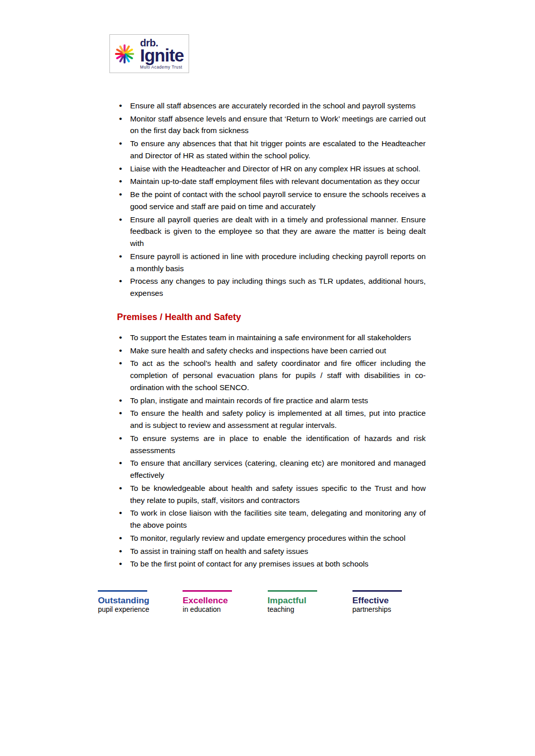drb.
Ignite
Multi Academy Trust
Ensure all staff absences are accurately recorded in the school and payroll systems
Monitor staff absence levels and ensure that ‘Return to Work’ meetings are carried out on the first day back from sickness
To ensure any absences that that hit trigger points are escalated to the Headteacher and Director of HR as stated within the school policy.
Liaise with the Headteacher and Director of HR on any complex HR issues at school.
Maintain up-to-date staff employment files with relevant documentation as they occur
Be the point of contact with the school payroll service to ensure the schools receives a good service and staff are paid on time and accurately
Ensure all payroll queries are dealt with in a timely and professional manner. Ensure feedback is given to the employee so that they are aware the matter is being dealt with
Ensure payroll is actioned in line with procedure including checking payroll reports on a monthly basis
Process any changes to pay including things such as TLR updates, additional hours, expenses
Premises / Health and Safety
To support the Estates team in maintaining a safe environment for all stakeholders
Make sure health and safety checks and inspections have been carried out
To act as the school’s health and safety coordinator and fire officer including the completion of personal evacuation plans for pupils / staff with disabilities in co-ordination with the school SENCO.
To plan, instigate and maintain records of fire practice and alarm tests
To ensure the health and safety policy is implemented at all times, put into practice and is subject to review and assessment at regular intervals.
To ensure systems are in place to enable the identification of hazards and risk assessments
To ensure that ancillary services (catering, cleaning etc) are monitored and managed effectively
To be knowledgeable about health and safety issues specific to the Trust and how they relate to pupils, staff, visitors and contractors
To work in close liaison with the facilities site team, delegating and monitoring any of the above points
To monitor, regularly review and update emergency procedures within the school
To assist in training staff on health and safety issues
To be the first point of contact for any premises issues at both schools
Outstanding
pupil experience
Excellence
in education
Impactful
teaching
Effective
partnerships